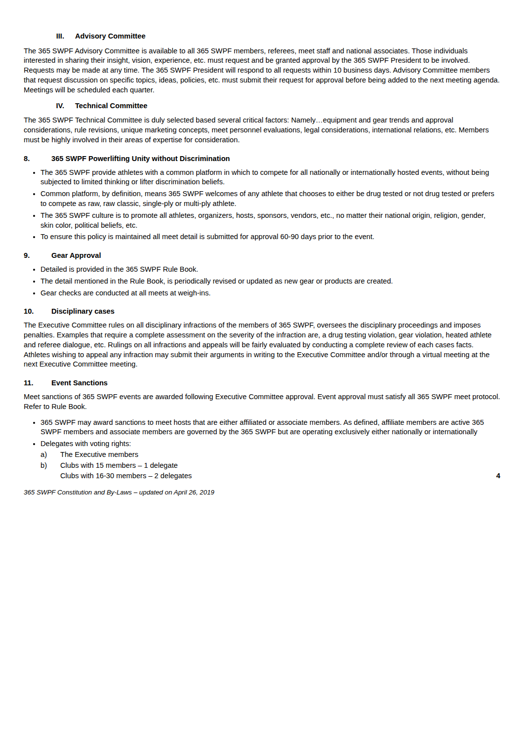III. Advisory Committee
The 365 SWPF Advisory Committee is available to all 365 SWPF members, referees, meet staff and national associates. Those individuals interested in sharing their insight, vision, experience, etc. must request and be granted approval by the 365 SWPF President to be involved. Requests may be made at any time. The 365 SWPF President will respond to all requests within 10 business days. Advisory Committee members that request discussion on specific topics, ideas, policies, etc. must submit their request for approval before being added to the next meeting agenda. Meetings will be scheduled each quarter.
IV. Technical Committee
The 365 SWPF Technical Committee is duly selected based several critical factors: Namely…equipment and gear trends and approval considerations, rule revisions, unique marketing concepts, meet personnel evaluations, legal considerations, international relations, etc. Members must be highly involved in their areas of expertise for consideration.
8. 365 SWPF Powerlifting Unity without Discrimination
The 365 SWPF provide athletes with a common platform in which to compete for all nationally or internationally hosted events, without being subjected to limited thinking or lifter discrimination beliefs.
Common platform, by definition, means 365 SWPF welcomes of any athlete that chooses to either be drug tested or not drug tested or prefers to compete as raw, raw classic, single-ply or multi-ply athlete.
The 365 SWPF culture is to promote all athletes, organizers, hosts, sponsors, vendors, etc., no matter their national origin, religion, gender, skin color, political beliefs, etc.
To ensure this policy is maintained all meet detail is submitted for approval 60-90 days prior to the event.
9. Gear Approval
Detailed is provided in the 365 SWPF Rule Book.
The detail mentioned in the Rule Book, is periodically revised or updated as new gear or products are created.
Gear checks are conducted at all meets at weigh-ins.
10. Disciplinary cases
The Executive Committee rules on all disciplinary infractions of the members of 365 SWPF, oversees the disciplinary proceedings and imposes penalties. Examples that require a complete assessment on the severity of the infraction are, a drug testing violation, gear violation, heated athlete and referee dialogue, etc. Rulings on all infractions and appeals will be fairly evaluated by conducting a complete review of each cases facts. Athletes wishing to appeal any infraction may submit their arguments in writing to the Executive Committee and/or through a virtual meeting at the next Executive Committee meeting.
11. Event Sanctions
Meet sanctions of 365 SWPF events are awarded following Executive Committee approval. Event approval must satisfy all 365 SWPF meet protocol. Refer to Rule Book.
365 SWPF may award sanctions to meet hosts that are either affiliated or associate members. As defined, affiliate members are active 365 SWPF members and associate members are governed by the 365 SWPF but are operating exclusively either nationally or internationally
Delegates with voting rights:
a) The Executive members
b) Clubs with 15 members – 1 delegate
4 Clubs with 16-30 members – 2 delegates
365 SWPF Constitution and By-Laws – updated on April 26, 2019